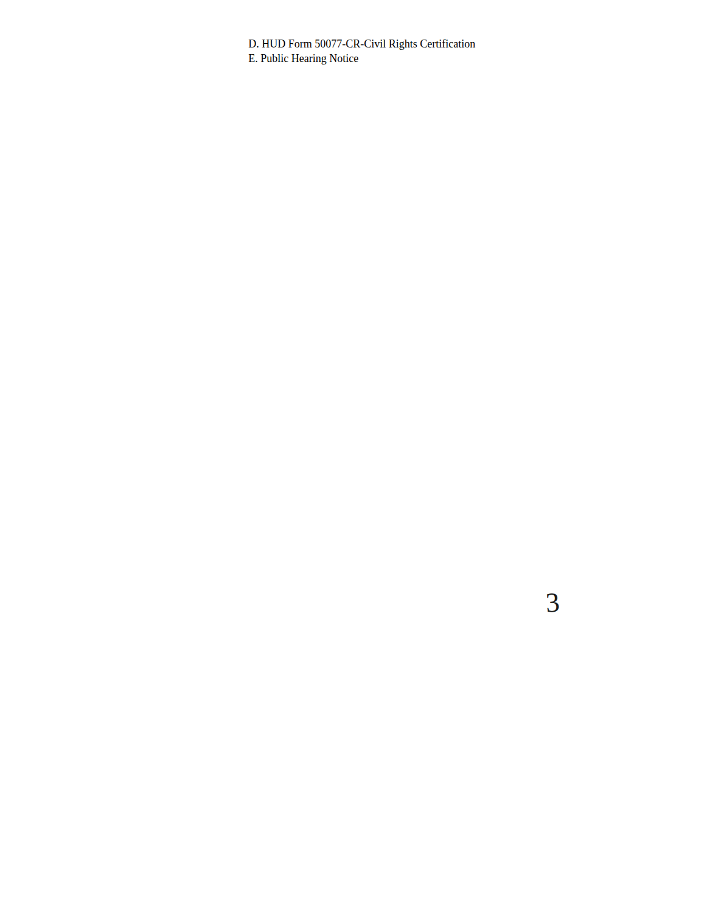D. HUD Form 50077-CR-Civil Rights Certification
E. Public Hearing Notice
3